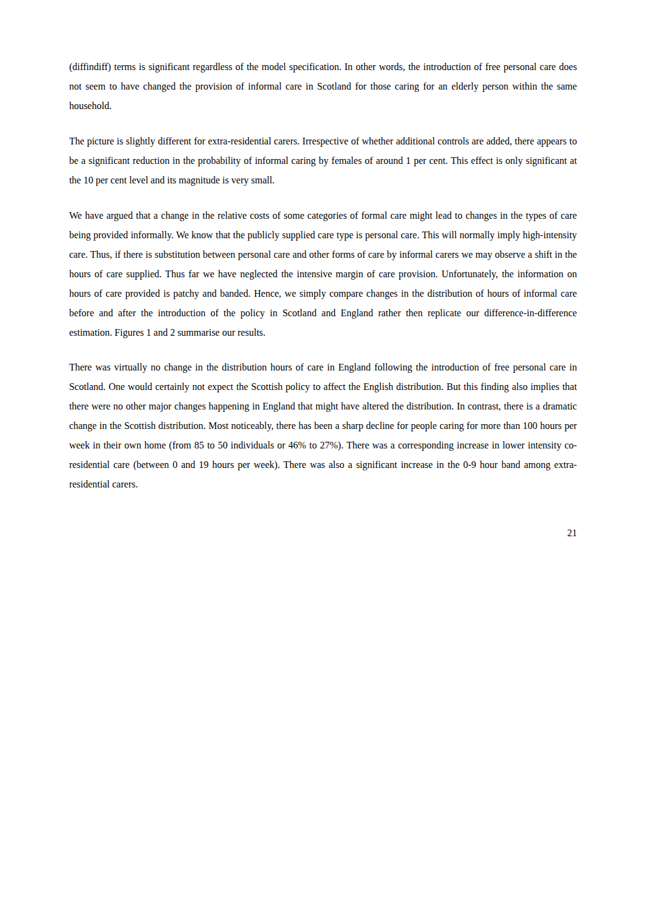(diffindiff) terms is significant regardless of the model specification. In other words, the introduction of free personal care does not seem to have changed the provision of informal care in Scotland for those caring for an elderly person within the same household.
The picture is slightly different for extra-residential carers. Irrespective of whether additional controls are added, there appears to be a significant reduction in the probability of informal caring by females of around 1 per cent. This effect is only significant at the 10 per cent level and its magnitude is very small.
We have argued that a change in the relative costs of some categories of formal care might lead to changes in the types of care being provided informally. We know that the publicly supplied care type is personal care. This will normally imply high-intensity care. Thus, if there is substitution between personal care and other forms of care by informal carers we may observe a shift in the hours of care supplied. Thus far we have neglected the intensive margin of care provision. Unfortunately, the information on hours of care provided is patchy and banded. Hence, we simply compare changes in the distribution of hours of informal care before and after the introduction of the policy in Scotland and England rather then replicate our difference-in-difference estimation. Figures 1 and 2 summarise our results.
There was virtually no change in the distribution hours of care in England following the introduction of free personal care in Scotland. One would certainly not expect the Scottish policy to affect the English distribution. But this finding also implies that there were no other major changes happening in England that might have altered the distribution. In contrast, there is a dramatic change in the Scottish distribution. Most noticeably, there has been a sharp decline for people caring for more than 100 hours per week in their own home (from 85 to 50 individuals or 46% to 27%). There was a corresponding increase in lower intensity co-residential care (between 0 and 19 hours per week). There was also a significant increase in the 0-9 hour band among extra-residential carers.
21